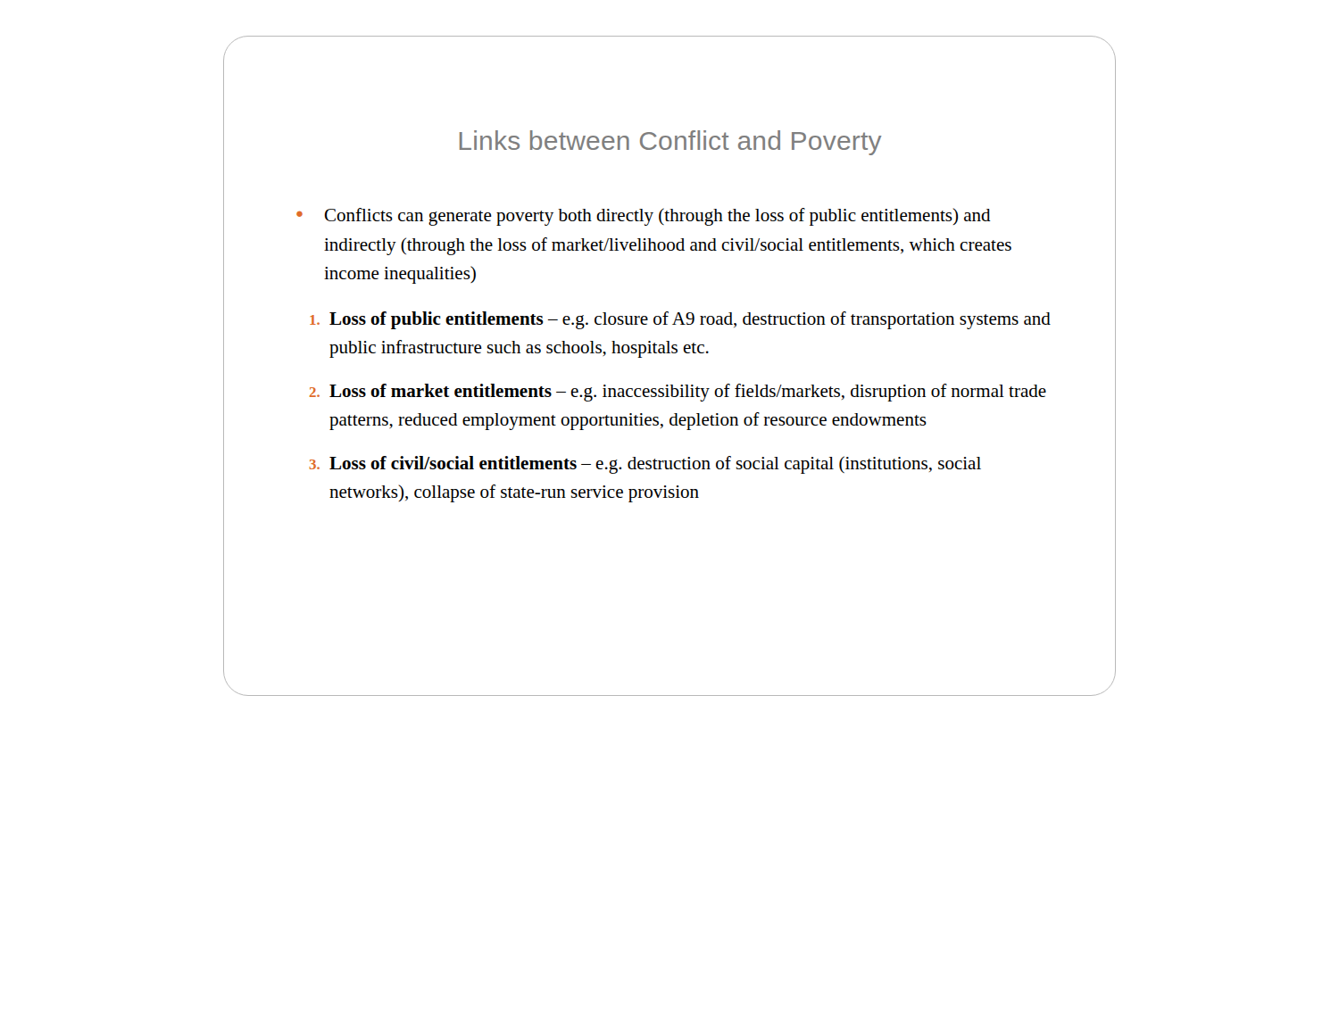Links between Conflict and Poverty
Conflicts can generate poverty both directly (through the loss of public entitlements) and indirectly (through the loss of market/livelihood and civil/social entitlements, which creates income inequalities)
Loss of public entitlements – e.g. closure of A9 road, destruction of transportation systems and public infrastructure such as schools, hospitals etc.
Loss of market entitlements – e.g. inaccessibility of fields/markets, disruption of normal trade patterns, reduced employment opportunities, depletion of resource endowments
Loss of civil/social entitlements – e.g. destruction of social capital (institutions, social networks), collapse of state-run service provision